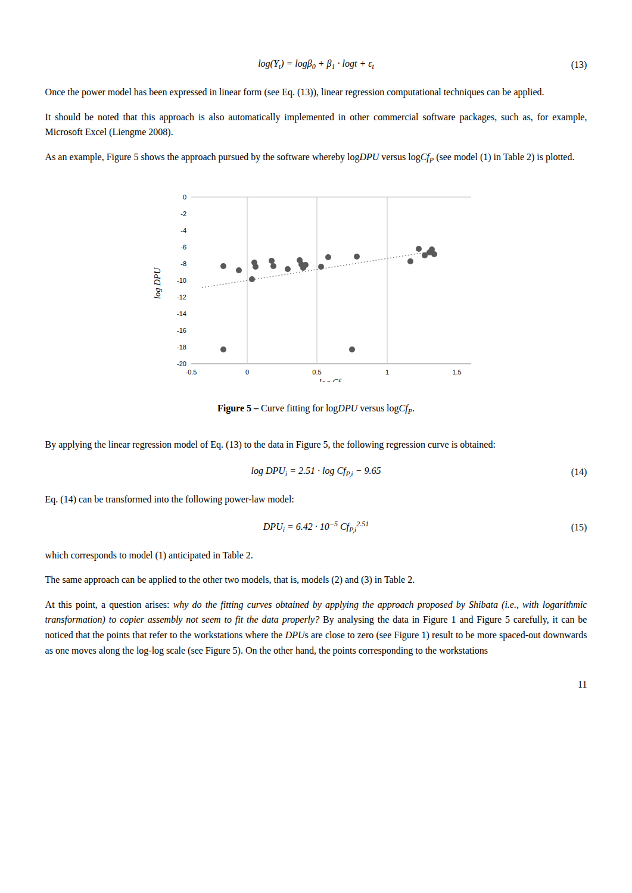log(Yt) = logβ0 + β1 · logt + εt
(13)
Once the power model has been expressed in linear form (see Eq. (13)), linear regression computational techniques can be applied.
It should be noted that this approach is also automatically implemented in other commercial software packages, such as, for example, Microsoft Excel (Liengme 2008).
As an example, Figure 5 shows the approach pursued by the software whereby logDPU versus logCfP (see model (1) in Table 2) is plotted.
log DPU 0 -2 -4 -6 -8 -10 -12 -14 -16 -18 -20 -0.5 0 0.5 1 1.5 log CfP
Figure 5 – Curve fitting for logDPU versus logCfP.
By applying the linear regression model of Eq. (13) to the data in Figure 5, the following regression curve is obtained:
log DPUi = 2.51 · log CfP,i − 9.65
(14)
Eq. (14) can be transformed into the following power-law model:
DPUi = 6.42 · 10−5 CfP,i2.51
(15)
which corresponds to model (1) anticipated in Table 2.
The same approach can be applied to the other two models, that is, models (2) and (3) in Table 2.
At this point, a question arises: why do the fitting curves obtained by applying the approach proposed by Shibata (i.e., with logarithmic transformation) to copier assembly not seem to fit the data properly? By analysing the data in Figure 1 and Figure 5 carefully, it can be noticed that the points that refer to the workstations where the DPUs are close to zero (see Figure 1) result to be more spaced-out downwards as one moves along the log-log scale (see Figure 5). On the other hand, the points corresponding to the workstations
11